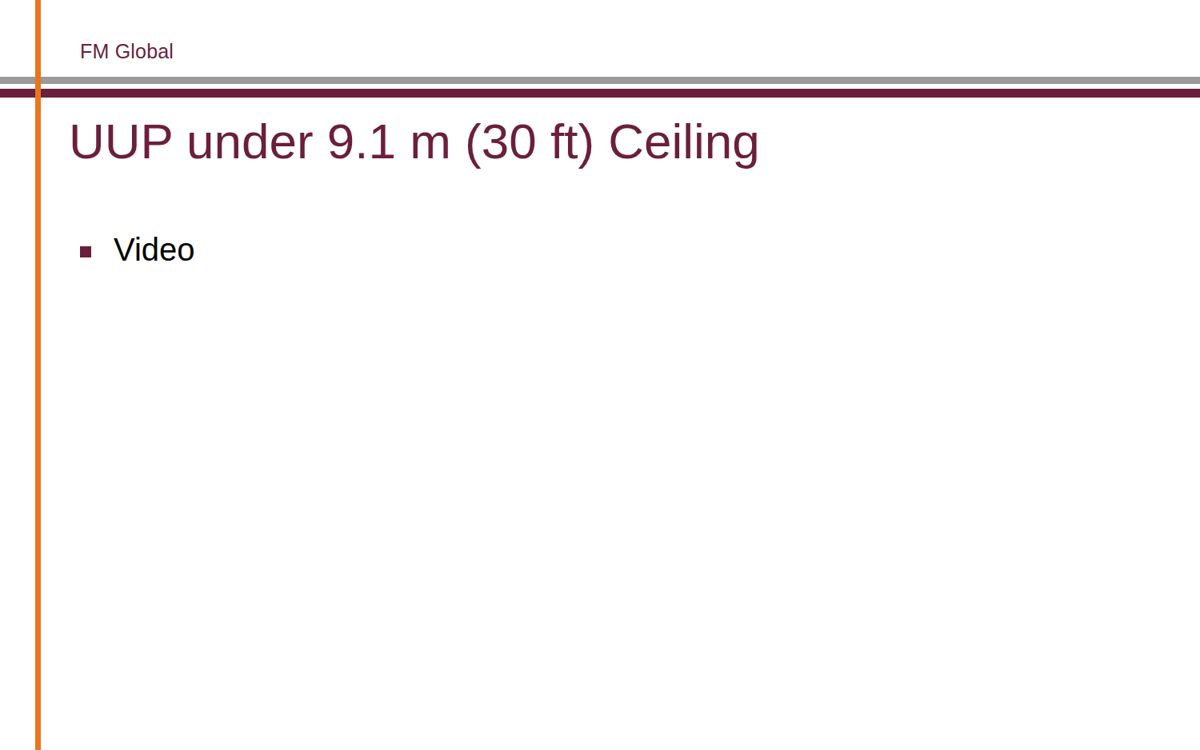FM Global
UUP under 9.1 m (30 ft) Ceiling
Video